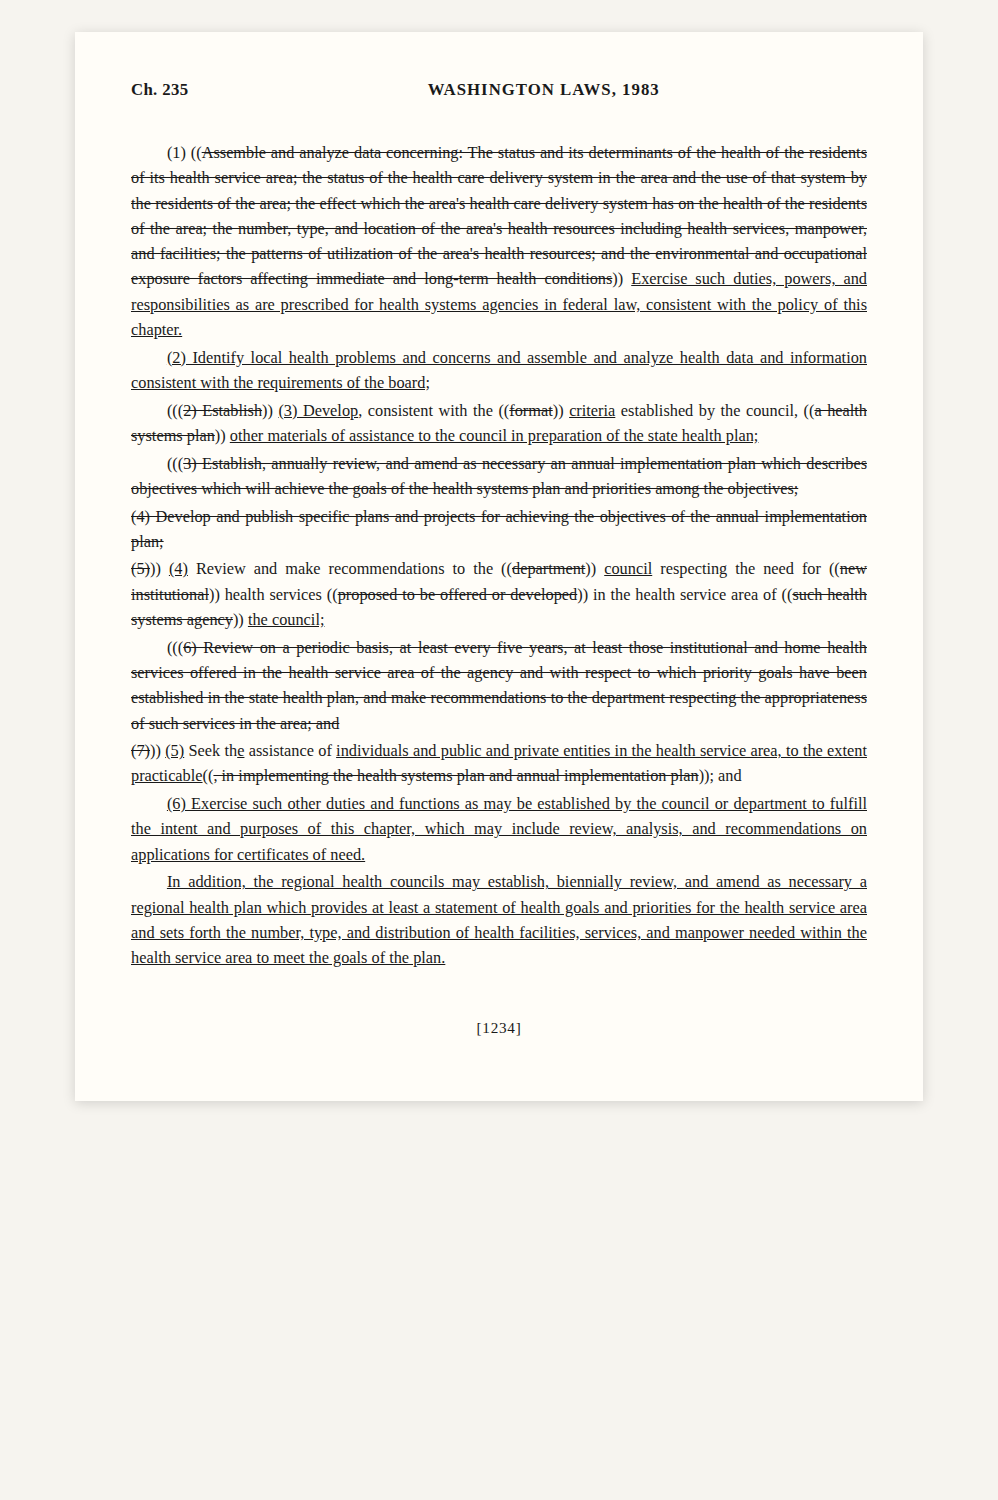Ch. 235 WASHINGTON LAWS, 1983
(1) ((Assemble and analyze data concerning: The status and its determinants of the health of the residents of its health service area; the status of the health care delivery system in the area and the use of that system by the residents of the area; the effect which the area's health care delivery system has on the health of the residents of the area; the number, type, and location of the area's health resources including health services, manpower, and facilities; the patterns of utilization of the area's health resources; and the environmental and occupational exposure factors affecting immediate and long‑term health conditions)) Exercise such duties, powers, and responsibilities as are prescribed for health systems agencies in federal law, consistent with the policy of this chapter.
(2) Identify local health problems and concerns and assemble and analyze health data and information consistent with the requirements of the board;
(((2) Establish)) (3) Develop, consistent with the ((format)) criteria established by the council, ((a health systems plan)) other materials of assistance to the council in preparation of the state health plan;
(((3) Establish, annually review, and amend as necessary an annual implementation plan which describes objectives which will achieve the goals of the health systems plan and priorities among the objectives;
(4) Develop and publish specific plans and projects for achieving the objectives of the annual implementation plan;
(5))) (4) Review and make recommendations to the ((department)) council respecting the need for ((new institutional)) health services ((proposed to be offered or developed)) in the health service area of ((such health systems agency)) the council;
(((6) Review on a periodic basis, at least every five years, at least those institutional and home health services offered in the health service area of the agency and with respect to which priority goals have been established in the state health plan, and make recommendations to the department respecting the appropriateness of such services in the area; and
(7))) (5) Seek the assistance of individuals and public and private entities in the health service area, to the extent practicable((, in implementing the health systems plan and annual implementation plan)); and
(6) Exercise such other duties and functions as may be established by the council or department to fulfill the intent and purposes of this chapter, which may include review, analysis, and recommendations on applications for certificates of need.
In addition, the regional health councils may establish, biennially review, and amend as necessary a regional health plan which provides at least a statement of health goals and priorities for the health service area and sets forth the number, type, and distribution of health facilities, services, and manpower needed within the health service area to meet the goals of the plan.
[1234]